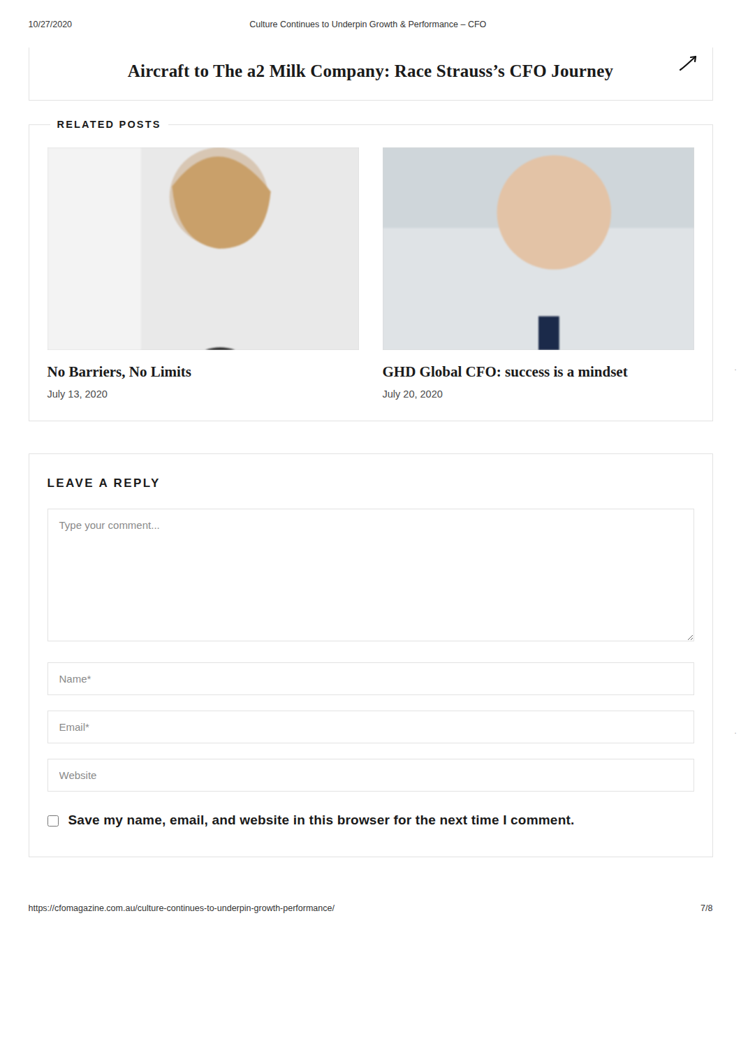10/27/2020
Culture Continues to Underpin Growth & Performance – CFO
Aircraft to The a2 Milk Company: Race Strauss’s CFO Journey
Related Posts
No Barriers, No Limits
July 13, 2020
GHD Global CFO: success is a mindset
July 20, 2020
Leave a Reply
Save my name, email, and website in this browser for the next time I comment.
https://cfomagazine.com.au/culture-continues-to-underpin-growth-performance/ 7/8
. .